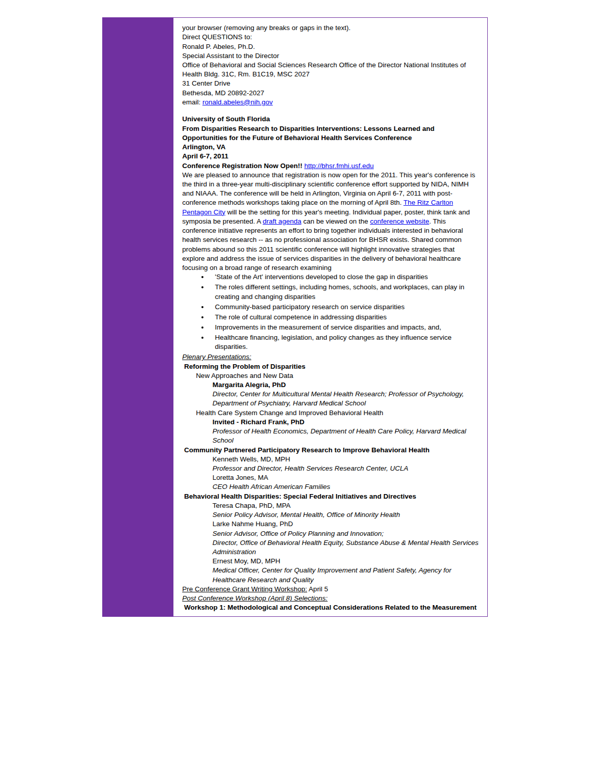your browser (removing any breaks or gaps in the text).
Direct QUESTIONS to:
Ronald P. Abeles, Ph.D.
Special Assistant to the Director
Office of Behavioral and Social Sciences Research Office of the Director National Institutes of Health Bldg. 31C, Rm. B1C19, MSC 2027
31 Center Drive
Bethesda, MD 20892-2027
email: ronald.abeles@nih.gov
University of South Florida
From Disparities Research to Disparities Interventions: Lessons Learned and Opportunities for the Future of Behavioral Health Services Conference
Arlington, VA
April 6-7, 2011
Conference Registration Now Open!! http://bhsr.fmhi.usf.edu
We are pleased to announce that registration is now open for the 2011. This year's conference is the third in a three-year multi-disciplinary scientific conference effort supported by NIDA, NIMH and NIAAA. The conference will be held in Arlington, Virginia on April 6-7, 2011 with post-conference methods workshops taking place on the morning of April 8th. The Ritz Carlton Pentagon City will be the setting for this year's meeting. Individual paper, poster, think tank and symposia be presented. A draft agenda can be viewed on the conference website. This conference initiative represents an effort to bring together individuals interested in behavioral health services research -- as no professional association for BHSR exists. Shared common problems abound so this 2011 scientific conference will highlight innovative strategies that explore and address the issue of services disparities in the delivery of behavioral healthcare focusing on a broad range of research examining
'State of the Art' interventions developed to close the gap in disparities
The roles different settings, including homes, schools, and workplaces, can play in creating and changing disparities
Community-based participatory research on service disparities
The role of cultural competence in addressing disparities
Improvements in the measurement of service disparities and impacts, and,
Healthcare financing, legislation, and policy changes as they influence service disparities.
Plenary Presentations:
Reforming the Problem of Disparities
New Approaches and New Data
Margarita Alegria, PhD
Director, Center for Multicultural Mental Health Research; Professor of Psychology, Department of Psychiatry, Harvard Medical School
Health Care System Change and Improved Behavioral Health
Invited - Richard Frank, PhD
Professor of Health Economics, Department of Health Care Policy, Harvard Medical School
Community Partnered Participatory Research to Improve Behavioral Health
Kenneth Wells, MD, MPH
Professor and Director, Health Services Research Center, UCLA
Loretta Jones, MA
CEO Health African American Families
Behavioral Health Disparities: Special Federal Initiatives and Directives
Teresa Chapa, PhD, MPA
Senior Policy Advisor, Mental Health, Office of Minority Health
Larke Nahme Huang, PhD
Senior Advisor, Office of Policy Planning and Innovation;
Director, Office of Behavioral Health Equity, Substance Abuse & Mental Health Services Administration
Ernest Moy, MD, MPH
Medical Officer, Center for Quality Improvement and Patient Safety, Agency for Healthcare Research and Quality
Pre Conference Grant Writing Workshop: April 5
Post Conference Workshop (April 8) Selections:
Workshop 1: Methodological and Conceptual Considerations Related to the Measurement of